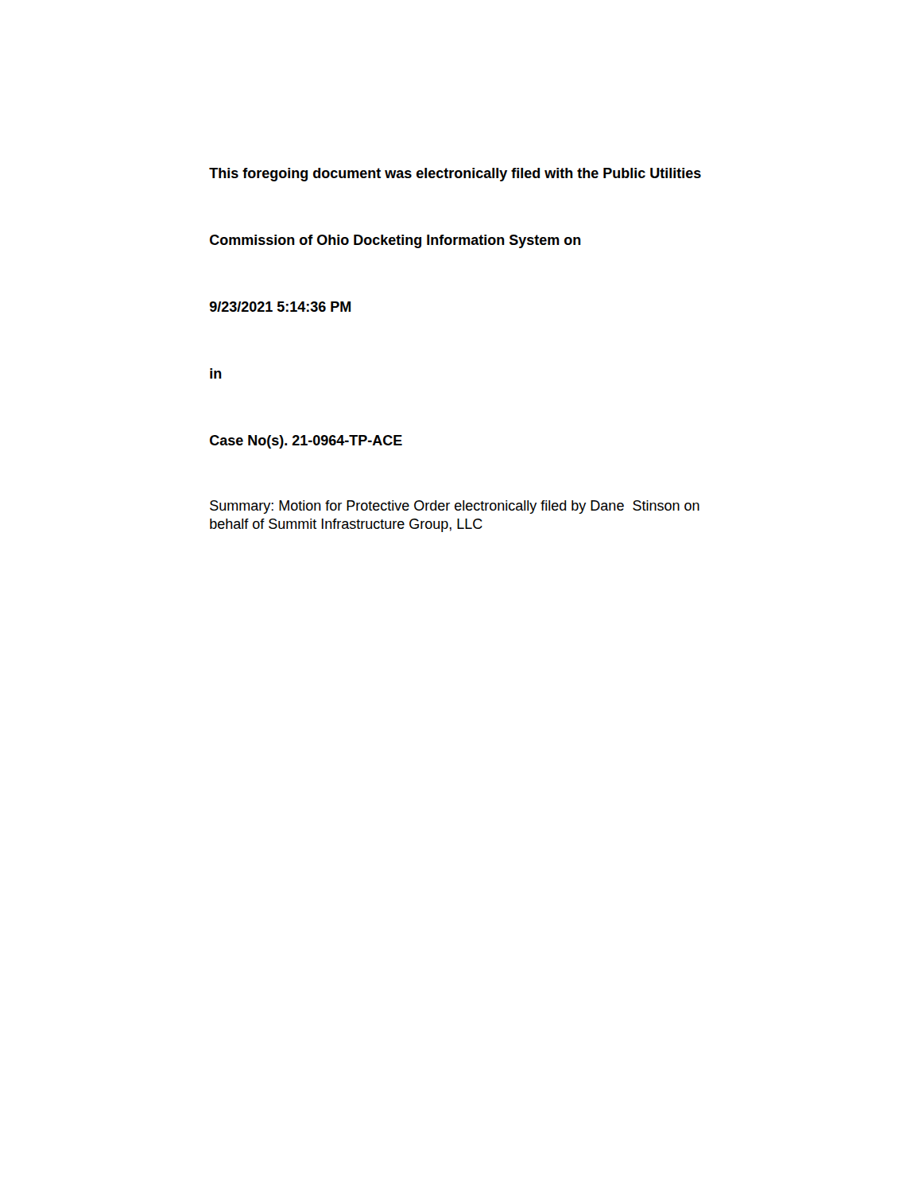This foregoing document was electronically filed with the Public Utilities
Commission of Ohio Docketing Information System on
9/23/2021 5:14:36 PM
in
Case No(s). 21-0964-TP-ACE
Summary: Motion for Protective Order electronically filed by Dane Stinson on behalf of Summit Infrastructure Group, LLC